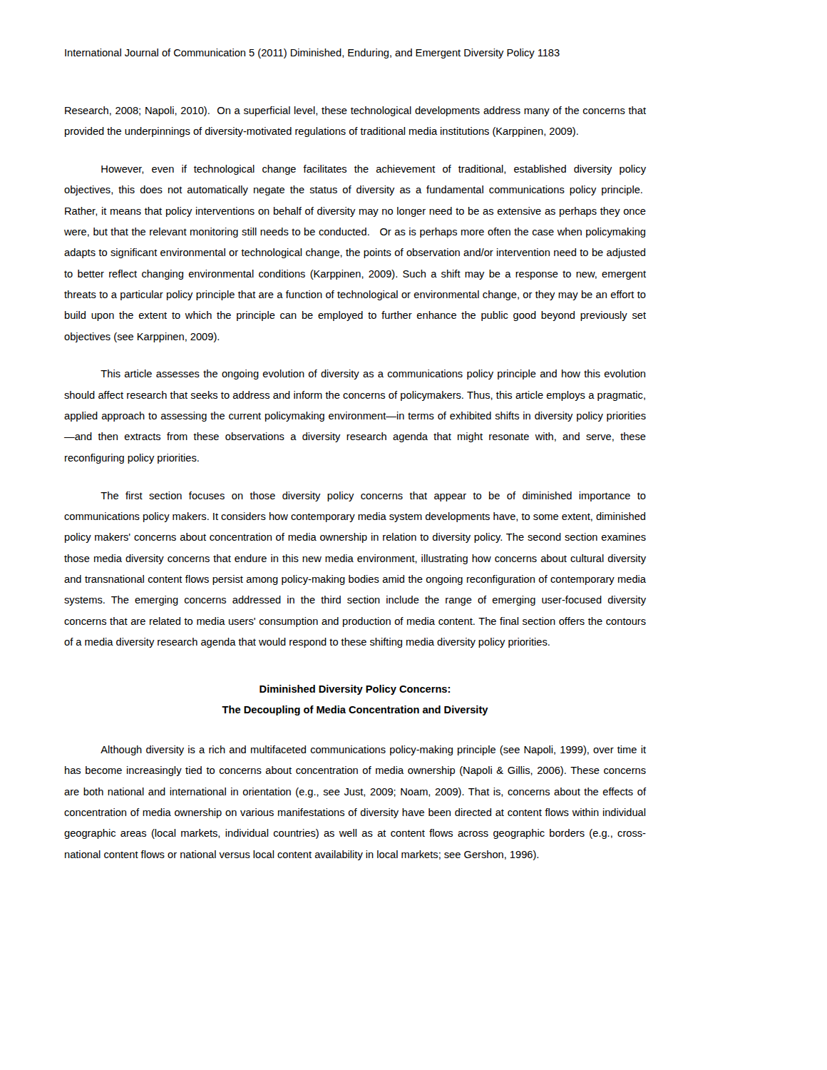International Journal of Communication 5 (2011) Diminished, Enduring, and Emergent Diversity Policy 1183
Research, 2008; Napoli, 2010). On a superficial level, these technological developments address many of the concerns that provided the underpinnings of diversity-motivated regulations of traditional media institutions (Karppinen, 2009).
However, even if technological change facilitates the achievement of traditional, established diversity policy objectives, this does not automatically negate the status of diversity as a fundamental communications policy principle. Rather, it means that policy interventions on behalf of diversity may no longer need to be as extensive as perhaps they once were, but that the relevant monitoring still needs to be conducted. Or as is perhaps more often the case when policymaking adapts to significant environmental or technological change, the points of observation and/or intervention need to be adjusted to better reflect changing environmental conditions (Karppinen, 2009). Such a shift may be a response to new, emergent threats to a particular policy principle that are a function of technological or environmental change, or they may be an effort to build upon the extent to which the principle can be employed to further enhance the public good beyond previously set objectives (see Karppinen, 2009).
This article assesses the ongoing evolution of diversity as a communications policy principle and how this evolution should affect research that seeks to address and inform the concerns of policymakers. Thus, this article employs a pragmatic, applied approach to assessing the current policymaking environment—in terms of exhibited shifts in diversity policy priorities—and then extracts from these observations a diversity research agenda that might resonate with, and serve, these reconfiguring policy priorities.
The first section focuses on those diversity policy concerns that appear to be of diminished importance to communications policy makers. It considers how contemporary media system developments have, to some extent, diminished policy makers' concerns about concentration of media ownership in relation to diversity policy. The second section examines those media diversity concerns that endure in this new media environment, illustrating how concerns about cultural diversity and transnational content flows persist among policy-making bodies amid the ongoing reconfiguration of contemporary media systems. The emerging concerns addressed in the third section include the range of emerging user-focused diversity concerns that are related to media users' consumption and production of media content. The final section offers the contours of a media diversity research agenda that would respond to these shifting media diversity policy priorities.
Diminished Diversity Policy Concerns: The Decoupling of Media Concentration and Diversity
Although diversity is a rich and multifaceted communications policy-making principle (see Napoli, 1999), over time it has become increasingly tied to concerns about concentration of media ownership (Napoli & Gillis, 2006). These concerns are both national and international in orientation (e.g., see Just, 2009; Noam, 2009). That is, concerns about the effects of concentration of media ownership on various manifestations of diversity have been directed at content flows within individual geographic areas (local markets, individual countries) as well as at content flows across geographic borders (e.g., cross-national content flows or national versus local content availability in local markets; see Gershon, 1996).